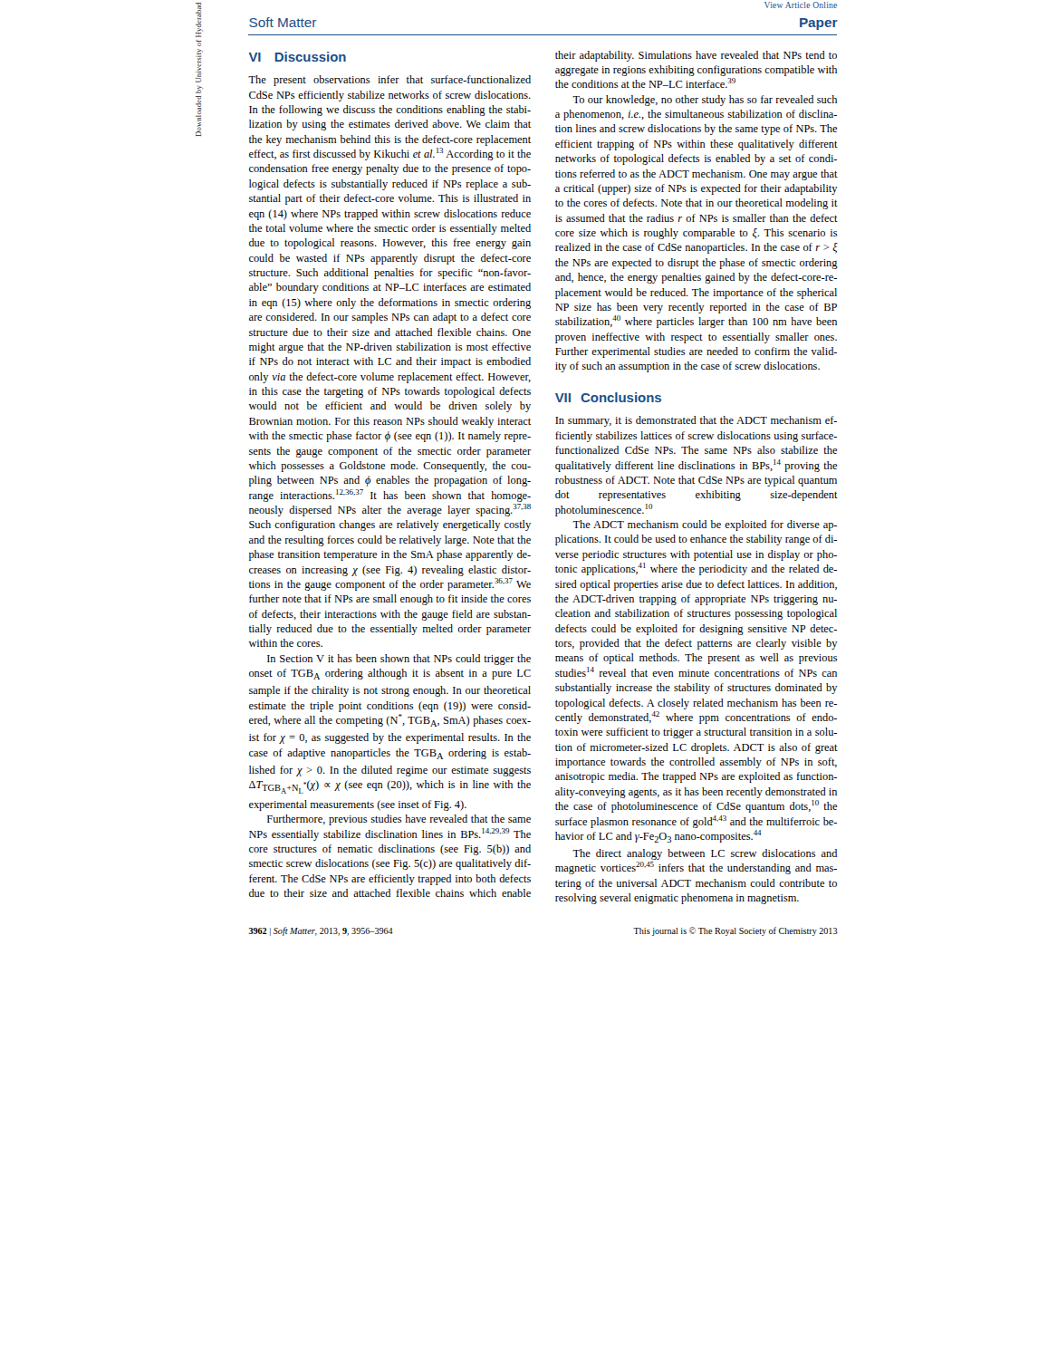Downloaded by University of Hyderabad on 03/04/2013 15:11:46. Published on 22 February 2013 on http://pubs.rsc.org | doi:10.1039/C3SM27644A
View Article Online
Soft Matter
Paper
VIDiscussion
The present observations infer that surface-functionalized CdSe NPs efficiently stabilize networks of screw dislocations. In the following we discuss the conditions enabling the stabilization by using the estimates derived above. We claim that the key mechanism behind this is the defect-core replacement effect, as first discussed by Kikuchi et al.13 According to it the condensation free energy penalty due to the presence of topological defects is substantially reduced if NPs replace a substantial part of their defect-core volume. This is illustrated in eqn (14) where NPs trapped within screw dislocations reduce the total volume where the smectic order is essentially melted due to topological reasons. However, this free energy gain could be wasted if NPs apparently disrupt the defect-core structure. Such additional penalties for specific “non-favorable” boundary conditions at NP–LC interfaces are estimated in eqn (15) where only the deformations in smectic ordering are considered. In our samples NPs can adapt to a defect core structure due to their size and attached flexible chains. One might argue that the NP-driven stabilization is most effective if NPs do not interact with LC and their impact is embodied only via the defect-core volume replacement effect. However, in this case the targeting of NPs towards topological defects would not be efficient and would be driven solely by Brownian motion. For this reason NPs should weakly interact with the smectic phase factor ϕ (see eqn (1)). It namely represents the gauge component of the smectic order parameter which possesses a Goldstone mode. Consequently, the coupling between NPs and ϕ enables the propagation of long-range interactions.12,36,37 It has been shown that homogeneously dispersed NPs alter the average layer spacing.37,38 Such configuration changes are relatively energetically costly and the resulting forces could be relatively large. Note that the phase transition temperature in the SmA phase apparently decreases on increasing χ (see Fig. 4) revealing elastic distortions in the gauge component of the order parameter.36,37 We further note that if NPs are small enough to fit inside the cores of defects, their interactions with the gauge field are substantially reduced due to the essentially melted order parameter within the cores.
In Section V it has been shown that NPs could trigger the onset of TGBA ordering although it is absent in a pure LC sample if the chirality is not strong enough. In our theoretical estimate the triple point conditions (eqn (19)) were considered, where all the competing (N*, TGBA, SmA) phases coexist for χ = 0, as suggested by the experimental results. In the case of adaptive nanoparticles the TGBA ordering is established for χ > 0. In the diluted regime our estimate suggests ΔTTGBA+NL*(χ) ∝ χ (see eqn (20)), which is in line with the experimental measurements (see inset of Fig. 4).
Furthermore, previous studies have revealed that the same NPs essentially stabilize disclination lines in BPs.14,29,39 The core structures of nematic disclinations (see Fig. 5(b)) and smectic screw dislocations (see Fig. 5(c)) are qualitatively different. The CdSe NPs are efficiently trapped into both defects due to their size and attached flexible chains which enable their adaptability. Simulations have revealed that NPs tend to aggregate in regions exhibiting configurations compatible with the conditions at the NP–LC interface.39
To our knowledge, no other study has so far revealed such a phenomenon, i.e., the simultaneous stabilization of disclination lines and screw dislocations by the same type of NPs. The efficient trapping of NPs within these qualitatively different networks of topological defects is enabled by a set of conditions referred to as the ADCT mechanism. One may argue that a critical (upper) size of NPs is expected for their adaptability to the cores of defects. Note that in our theoretical modeling it is assumed that the radius r of NPs is smaller than the defect core size which is roughly comparable to ξ. This scenario is realized in the case of CdSe nanoparticles. In the case of r > ξ the NPs are expected to disrupt the phase of smectic ordering and, hence, the energy penalties gained by the defect-core-replacement would be reduced. The importance of the spherical NP size has been very recently reported in the case of BP stabilization,40 where particles larger than 100 nm have been proven ineffective with respect to essentially smaller ones. Further experimental studies are needed to confirm the validity of such an assumption in the case of screw dislocations.
VIIConclusions
In summary, it is demonstrated that the ADCT mechanism efficiently stabilizes lattices of screw dislocations using surface-functionalized CdSe NPs. The same NPs also stabilize the qualitatively different line disclinations in BPs,14 proving the robustness of ADCT. Note that CdSe NPs are typical quantum dot representatives exhibiting size-dependent photoluminescence.10
The ADCT mechanism could be exploited for diverse applications. It could be used to enhance the stability range of diverse periodic structures with potential use in display or photonic applications,41 where the periodicity and the related desired optical properties arise due to defect lattices. In addition, the ADCT-driven trapping of appropriate NPs triggering nucleation and stabilization of structures possessing topological defects could be exploited for designing sensitive NP detectors, provided that the defect patterns are clearly visible by means of optical methods. The present as well as previous studies14 reveal that even minute concentrations of NPs can substantially increase the stability of structures dominated by topological defects. A closely related mechanism has been recently demonstrated,42 where ppm concentrations of endotoxin were sufficient to trigger a structural transition in a solution of micrometer-sized LC droplets. ADCT is also of great importance towards the controlled assembly of NPs in soft, anisotropic media. The trapped NPs are exploited as functionality-conveying agents, as it has been recently demonstrated in the case of photoluminescence of CdSe quantum dots,10 the surface plasmon resonance of gold4,43 and the multiferroic behavior of LC and γ-Fe2O3 nano-composites.44
The direct analogy between LC screw dislocations and magnetic vortices20,45 infers that the understanding and mastering of the universal ADCT mechanism could contribute to resolving several enigmatic phenomena in magnetism.
3962 | Soft Matter, 2013, 9, 3956–3964
This journal is © The Royal Society of Chemistry 2013